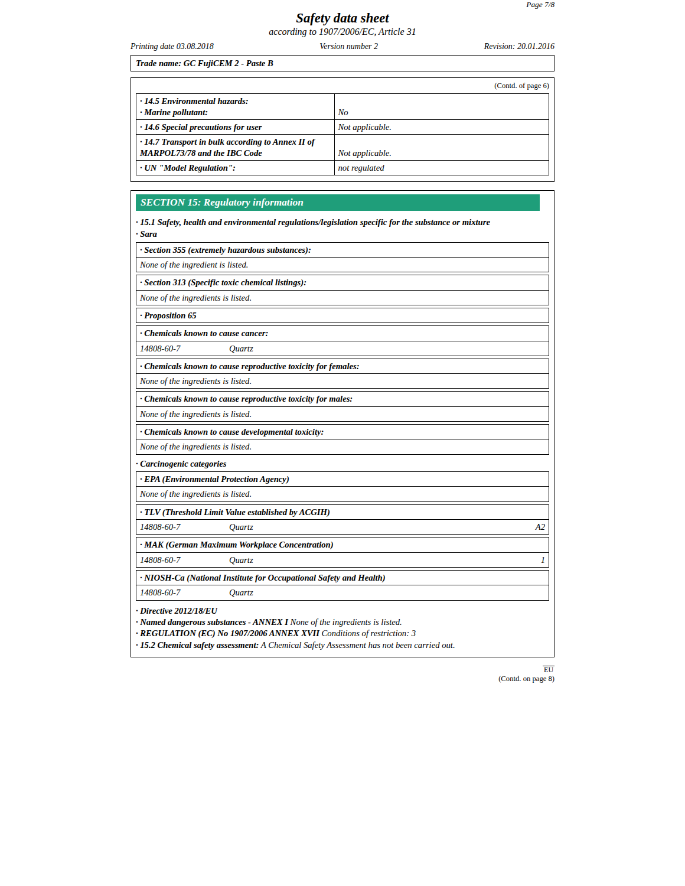Page 7/8
Safety data sheet
according to 1907/2006/EC, Article 31
Printing date 03.08.2018 Version number 2 Revision: 20.01.2016
Trade name: GC FujiCEM 2 - Paste B
(Contd. of page 6)
| · 14.5 Environmental hazards: · Marine pollutant: | No |
| · 14.6 Special precautions for user | Not applicable. |
| · 14.7 Transport in bulk according to Annex II of MARPOL73/78 and the IBC Code | Not applicable. |
| · UN "Model Regulation": | not regulated |
SECTION 15: Regulatory information
· 15.1 Safety, health and environmental regulations/legislation specific for the substance or mixture
· Sara
· Section 355 (extremely hazardous substances):
None of the ingredient is listed.
· Section 313 (Specific toxic chemical listings):
None of the ingredients is listed.
· Proposition 65
· Chemicals known to cause cancer:
14808-60-7 Quartz
· Chemicals known to cause reproductive toxicity for females:
None of the ingredients is listed.
· Chemicals known to cause reproductive toxicity for males:
None of the ingredients is listed.
· Chemicals known to cause developmental toxicity:
None of the ingredients is listed.
· Carcinogenic categories
· EPA (Environmental Protection Agency)
None of the ingredients is listed.
· TLV (Threshold Limit Value established by ACGIH)
14808-60-7 Quartz A2
· MAK (German Maximum Workplace Concentration)
14808-60-7 Quartz 1
· NIOSH-Ca (National Institute for Occupational Safety and Health)
14808-60-7 Quartz
· Directive 2012/18/EU
· Named dangerous substances - ANNEX I None of the ingredients is listed.
· REGULATION (EC) No 1907/2006 ANNEX XVII Conditions of restriction: 3
· 15.2 Chemical safety assessment: A Chemical Safety Assessment has not been carried out.
EU
(Contd. on page 8)